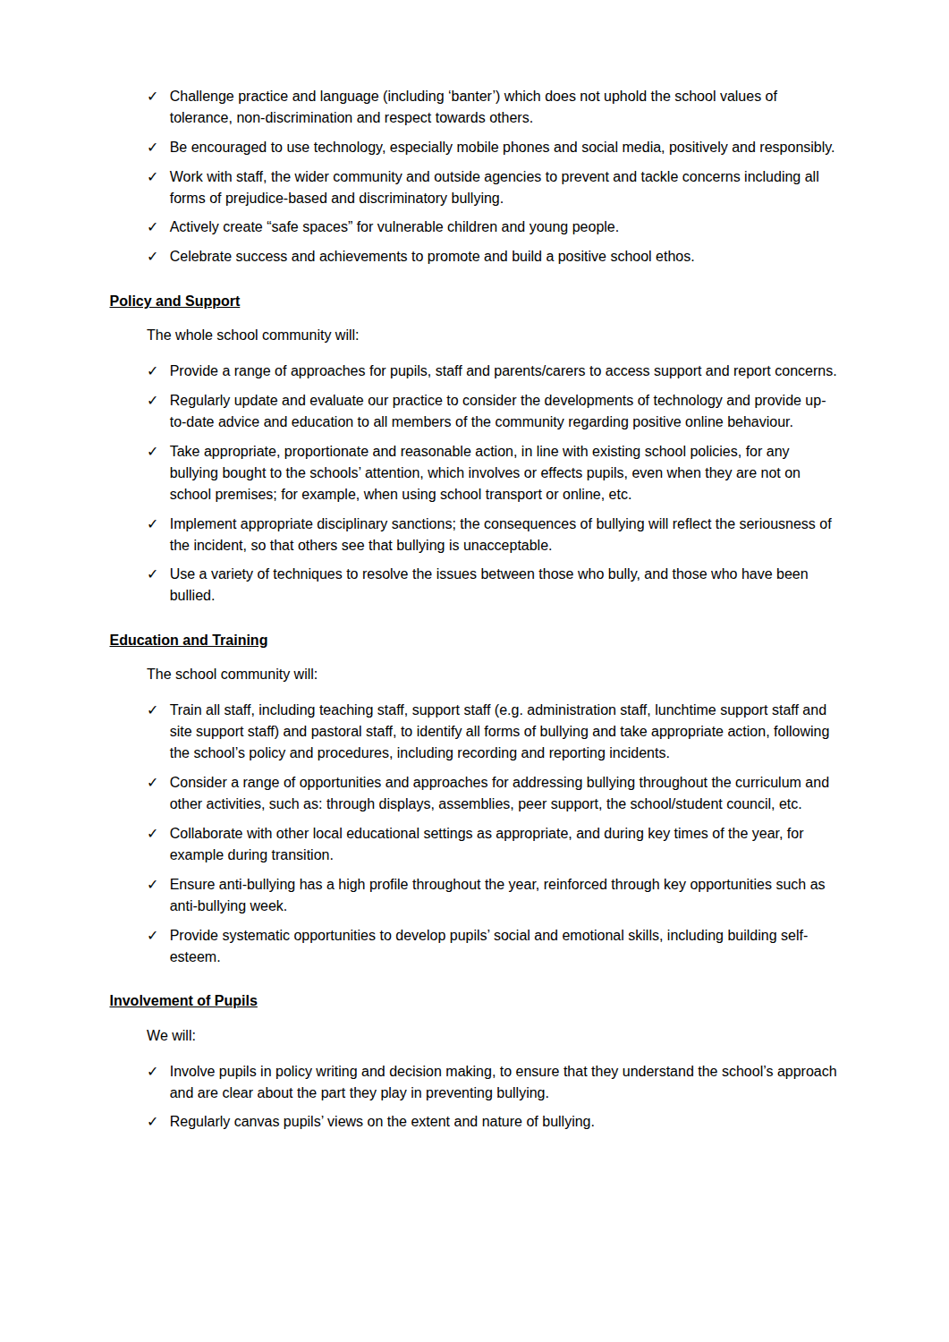Challenge practice and language (including ‘banter’) which does not uphold the school values of tolerance, non-discrimination and respect towards others.
Be encouraged to use technology, especially mobile phones and social media, positively and responsibly.
Work with staff, the wider community and outside agencies to prevent and tackle concerns including all forms of prejudice-based and discriminatory bullying.
Actively create “safe spaces” for vulnerable children and young people.
Celebrate success and achievements to promote and build a positive school ethos.
Policy and Support
The whole school community will:
Provide a range of approaches for pupils, staff and parents/carers to access support and report concerns.
Regularly update and evaluate our practice to consider the developments of technology and provide up-to-date advice and education to all members of the community regarding positive online behaviour.
Take appropriate, proportionate and reasonable action, in line with existing school policies, for any bullying bought to the schools’ attention, which involves or effects pupils, even when they are not on school premises; for example, when using school transport or online, etc.
Implement appropriate disciplinary sanctions; the consequences of bullying will reflect the seriousness of the incident, so that others see that bullying is unacceptable.
Use a variety of techniques to resolve the issues between those who bully, and those who have been bullied.
Education and Training
The school community will:
Train all staff, including teaching staff, support staff (e.g. administration staff, lunchtime support staff and site support staff) and pastoral staff, to identify all forms of bullying and take appropriate action, following the school’s policy and procedures, including recording and reporting incidents.
Consider a range of opportunities and approaches for addressing bullying throughout the curriculum and other activities, such as: through displays, assemblies, peer support, the school/student council, etc.
Collaborate with other local educational settings as appropriate, and during key times of the year, for example during transition.
Ensure anti-bullying has a high profile throughout the year, reinforced through key opportunities such as anti-bullying week.
Provide systematic opportunities to develop pupils’ social and emotional skills, including building self-esteem.
Involvement of Pupils
We will:
Involve pupils in policy writing and decision making, to ensure that they understand the school’s approach and are clear about the part they play in preventing bullying.
Regularly canvas pupils’ views on the extent and nature of bullying.